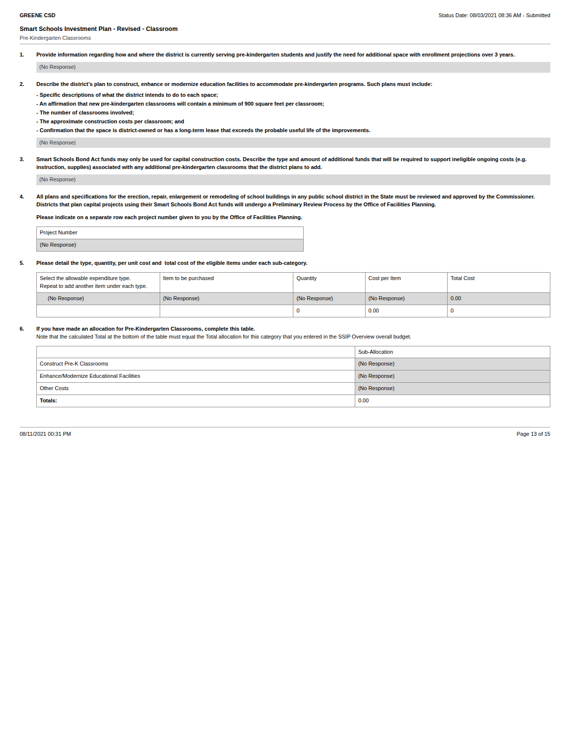GREENE CSD
Status Date: 08/03/2021 08:36 AM - Submitted
Smart Schools Investment Plan - Revised - Classroom
Pre-Kindergarten Classrooms
1.
Provide information regarding how and where the district is currently serving pre-kindergarten students and justify the need for additional space with enrollment projections over 3 years.
(No Response)
2.
Describe the district’s plan to construct, enhance or modernize education facilities to accommodate pre-kindergarten programs. Such plans must include:
- Specific descriptions of what the district intends to do to each space;
- An affirmation that new pre-kindergarten classrooms will contain a minimum of 900 square feet per classroom;
- The number of classrooms involved;
- The approximate construction costs per classroom; and
- Confirmation that the space is district-owned or has a long-term lease that exceeds the probable useful life of the improvements.
(No Response)
3.
Smart Schools Bond Act funds may only be used for capital construction costs. Describe the type and amount of additional funds that will be required to support ineligible ongoing costs (e.g. instruction, supplies) associated with any additional pre-kindergarten classrooms that the district plans to add.
(No Response)
4.
All plans and specifications for the erection, repair, enlargement or remodeling of school buildings in any public school district in the State must be reviewed and approved by the Commissioner. Districts that plan capital projects using their Smart Schools Bond Act funds will undergo a Preliminary Review Process by the Office of Facilities Planning.
Please indicate on a separate row each project number given to you by the Office of Facilities Planning.
| Project Number |
| --- |
| (No Response) |
5.
Please detail the type, quantity, per unit cost and total cost of the eligible items under each sub-category.
| Select the allowable expenditure type. Repeat to add another item under each type. | Item to be purchased | Quantity | Cost per Item | Total Cost |
| --- | --- | --- | --- | --- |
| (No Response) | (No Response) | (No Response) | (No Response) | 0.00 |
| | | 0 | 0.00 | 0 |
6.
If you have made an allocation for Pre-Kindergarten Classrooms, complete this table.
Note that the calculated Total at the bottom of the table must equal the Total allocation for this category that you entered in the SSIP Overview overall budget.
| | Sub-Allocation |
| --- | --- |
| Construct Pre-K Classrooms | (No Response) |
| Enhance/Modernize Educational Facilities | (No Response) |
| Other Costs | (No Response) |
| Totals: | 0.00 |
08/11/2021 00:31 PM
Page 13 of 15